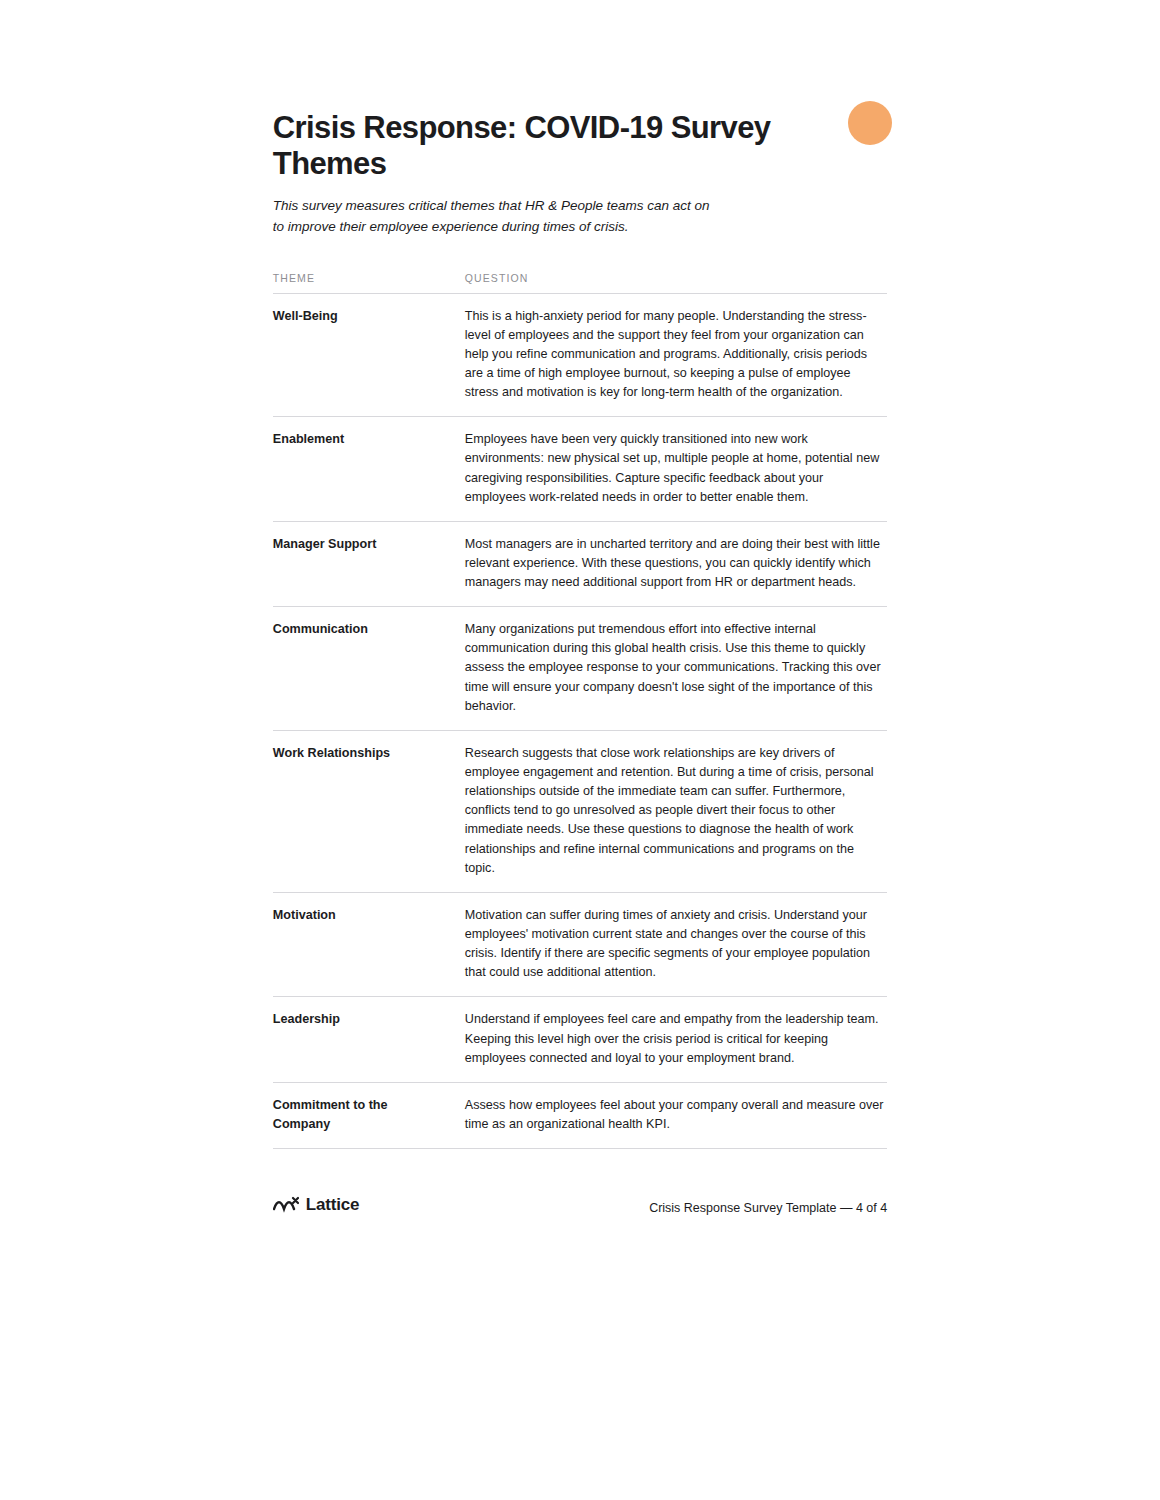Crisis Response: COVID-19 Survey Themes
This survey measures critical themes that HR & People teams can act on to improve their employee experience during times of crisis.
| Theme | Question |
| --- | --- |
| Well-Being | This is a high-anxiety period for many people. Understanding the stress-level of employees and the support they feel from your organization can help you refine communication and programs. Additionally, crisis periods are a time of high employee burnout, so keeping a pulse of employee stress and motivation is key for long-term health of the organization. |
| Enablement | Employees have been very quickly transitioned into new work environments: new physical set up, multiple people at home, potential new caregiving responsibilities. Capture specific feedback about your employees work-related needs in order to better enable them. |
| Manager Support | Most managers are in uncharted territory and are doing their best with little relevant experience. With these questions, you can quickly identify which managers may need additional support from HR or department heads. |
| Communication | Many organizations put tremendous effort into effective internal communication during this global health crisis. Use this theme to quickly assess the employee response to your communications. Tracking this over time will ensure your company doesn't lose sight of the importance of this behavior. |
| Work Relationships | Research suggests that close work relationships are key drivers of employee engagement and retention. But during a time of crisis, personal relationships outside of the immediate team can suffer. Furthermore, conflicts tend to go unresolved as people divert their focus to other immediate needs. Use these questions to diagnose the health of work relationships and refine internal communications and programs on the topic. |
| Motivation | Motivation can suffer during times of anxiety and crisis. Understand your employees' motivation current state and changes over the course of this crisis. Identify if there are specific segments of your employee population that could use additional attention. |
| Leadership | Understand if employees feel care and empathy from the leadership team. Keeping this level high over the crisis period is critical for keeping employees connected and loyal to your employment brand. |
| Commitment to the Company | Assess how employees feel about your company overall and measure over time as an organizational health KPI. |
Lattice
Crisis Response Survey Template — 4 of 4